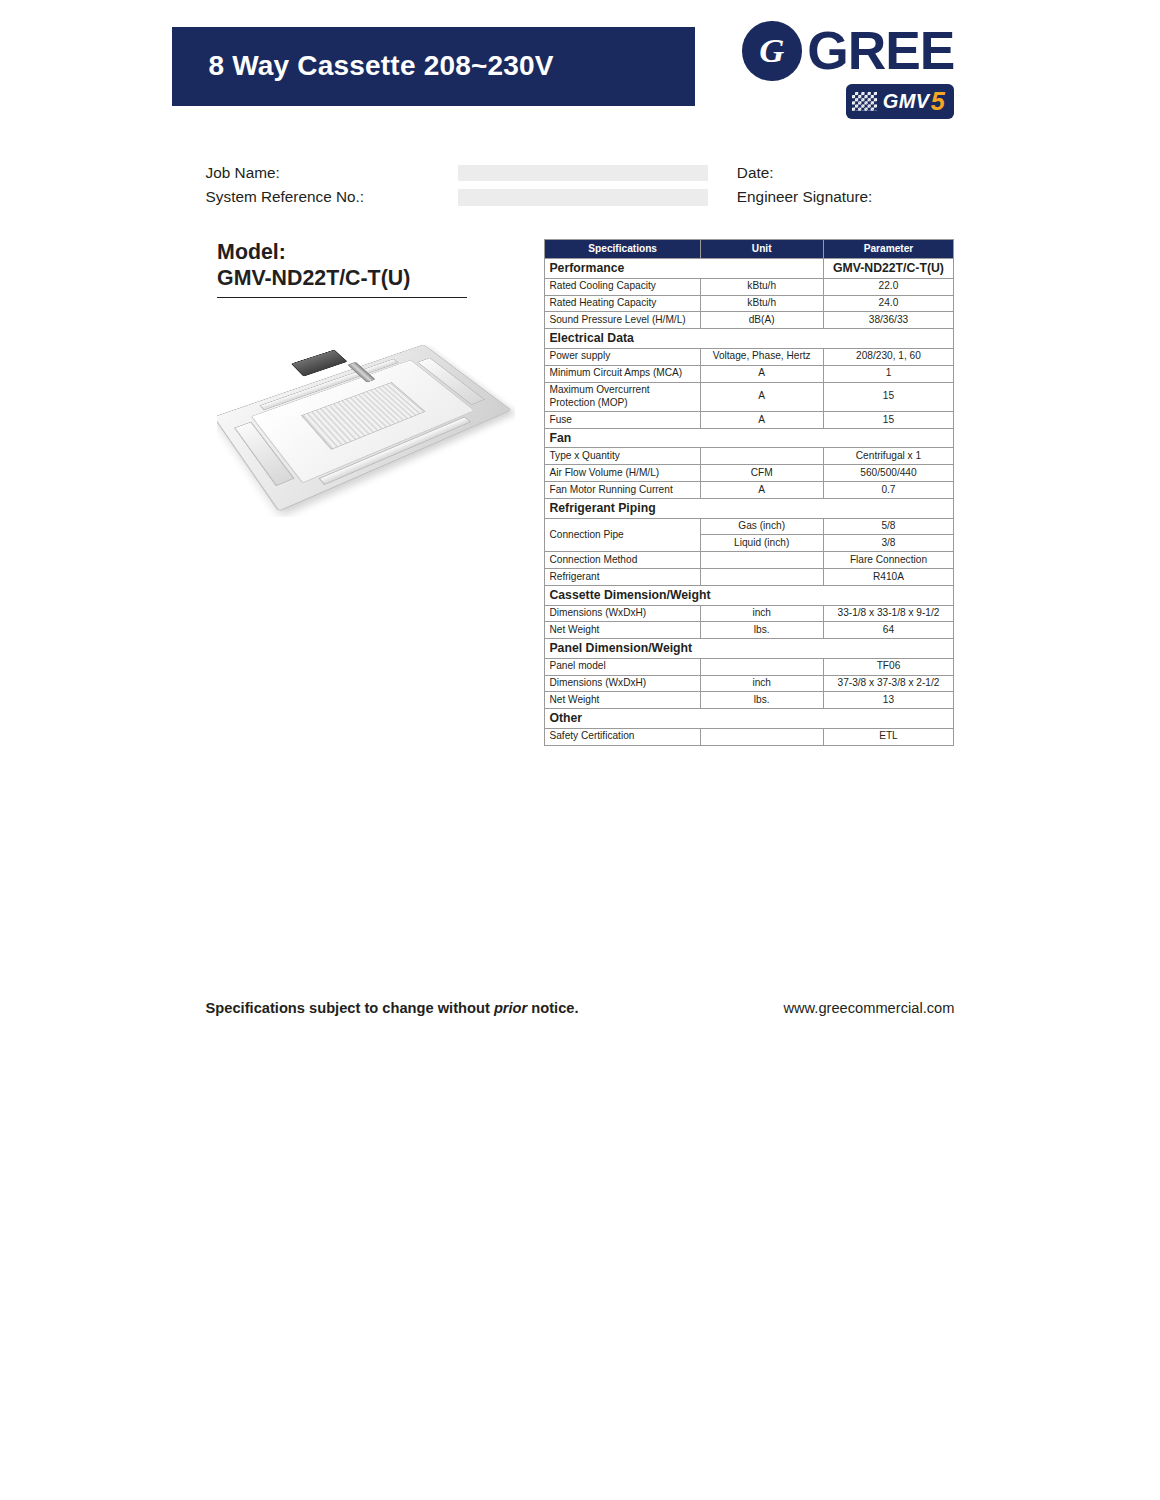8 Way Cassette 208~230V
G
GREE
GMV 5
| Job Name: | | | Date: | |
| System Reference No.: | | | Engineer Signature: | |
Model:
GMV-ND22T/C-T(U)
| Specifications | Unit | Parameter |
| --- | --- | --- |
| Performance | GMV-ND22T/C-T(U) |
| Rated Cooling Capacity | kBtu/h | 22.0 |
| Rated Heating Capacity | kBtu/h | 24.0 |
| Sound Pressure Level (H/M/L) | dB(A) | 38/36/33 |
| Electrical Data |
| Power supply | Voltage, Phase, Hertz | 208/230, 1, 60 |
| Minimum Circuit Amps (MCA) | A | 1 |
| Maximum Overcurrent Protection (MOP) | A | 15 |
| Fuse | A | 15 |
| Fan |
| Type x Quantity | | Centrifugal x 1 |
| Air Flow Volume (H/M/L) | CFM | 560/500/440 |
| Fan Motor Running Current | A | 0.7 |
| Refrigerant Piping |
| Connection Pipe | Gas (inch) | 5/8 |
| Liquid (inch) | 3/8 |
| Connection Method | | Flare Connection |
| Refrigerant | | R410A |
| Cassette Dimension/Weight |
| Dimensions (WxDxH) | inch | 33-1/8 x 33-1/8 x 9-1/2 |
| Net Weight | lbs. | 64 |
| Panel Dimension/Weight |
| Panel model | | TF06 |
| Dimensions (WxDxH) | inch | 37-3/8 x 37-3/8 x 2-1/2 |
| Net Weight | lbs. | 13 |
| Other |
| Safety Certification | | ETL |
Specifications subject to change without prior notice.
www.greecommercial.com